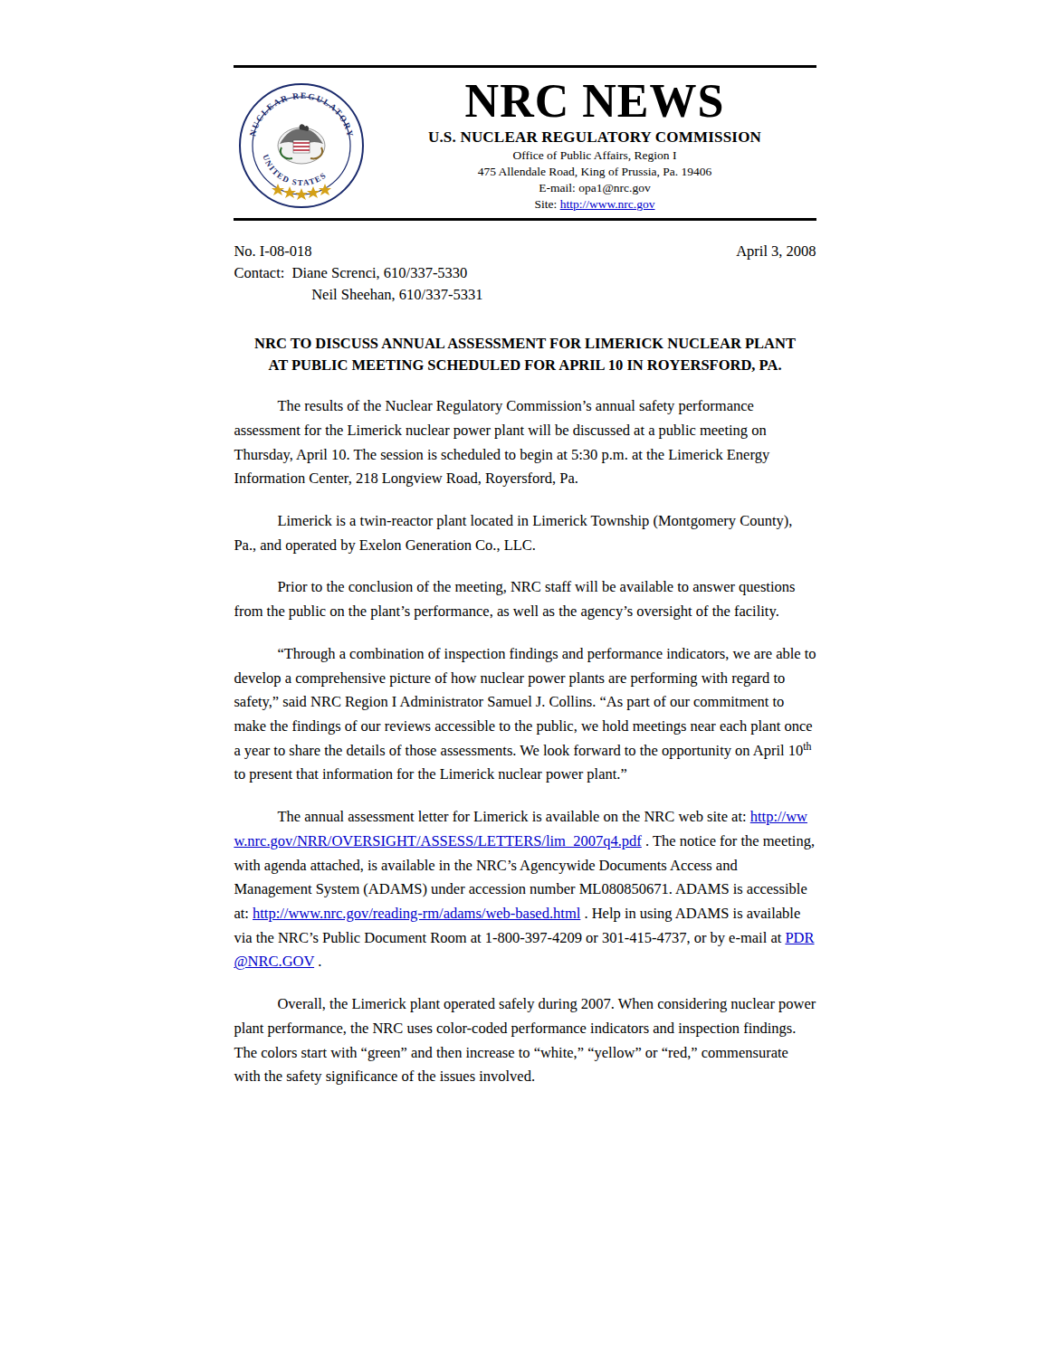NUCLEAR REGULATORY UNITED STATES
NRC NEWS
U.S. NUCLEAR REGULATORY COMMISSION
Office of Public Affairs, Region I
475 Allendale Road, King of Prussia, Pa. 19406
E-mail: opa1@nrc.gov
Site: http://www.nrc.gov
No. I-08-018 April 3, 2008
Contact: Diane Screnci, 610/337-5330
Neil Sheehan, 610/337-5331
NRC TO DISCUSS ANNUAL ASSESSMENT FOR LIMERICK NUCLEAR PLANT AT PUBLIC MEETING SCHEDULED FOR APRIL 10 IN ROYERSFORD, PA.
The results of the Nuclear Regulatory Commission’s annual safety performance assessment for the Limerick nuclear power plant will be discussed at a public meeting on Thursday, April 10. The session is scheduled to begin at 5:30 p.m. at the Limerick Energy Information Center, 218 Longview Road, Royersford, Pa.
Limerick is a twin-reactor plant located in Limerick Township (Montgomery County), Pa., and operated by Exelon Generation Co., LLC.
Prior to the conclusion of the meeting, NRC staff will be available to answer questions from the public on the plant’s performance, as well as the agency’s oversight of the facility.
“Through a combination of inspection findings and performance indicators, we are able to develop a comprehensive picture of how nuclear power plants are performing with regard to safety,” said NRC Region I Administrator Samuel J. Collins. “As part of our commitment to make the findings of our reviews accessible to the public, we hold meetings near each plant once a year to share the details of those assessments. We look forward to the opportunity on April 10th to present that information for the Limerick nuclear power plant.”
The annual assessment letter for Limerick is available on the NRC web site at: http://www.nrc.gov/NRR/OVERSIGHT/ASSESS/LETTERS/lim_2007q4.pdf . The notice for the meeting, with agenda attached, is available in the NRC’s Agencywide Documents Access and Management System (ADAMS) under accession number ML080850671. ADAMS is accessible at: http://www.nrc.gov/reading-rm/adams/web-based.html . Help in using ADAMS is available via the NRC’s Public Document Room at 1-800-397-4209 or 301-415-4737, or by e-mail at PDR@NRC.GOV .
Overall, the Limerick plant operated safely during 2007. When considering nuclear power plant performance, the NRC uses color-coded performance indicators and inspection findings. The colors start with “green” and then increase to “white,” “yellow” or “red,” commensurate with the safety significance of the issues involved.